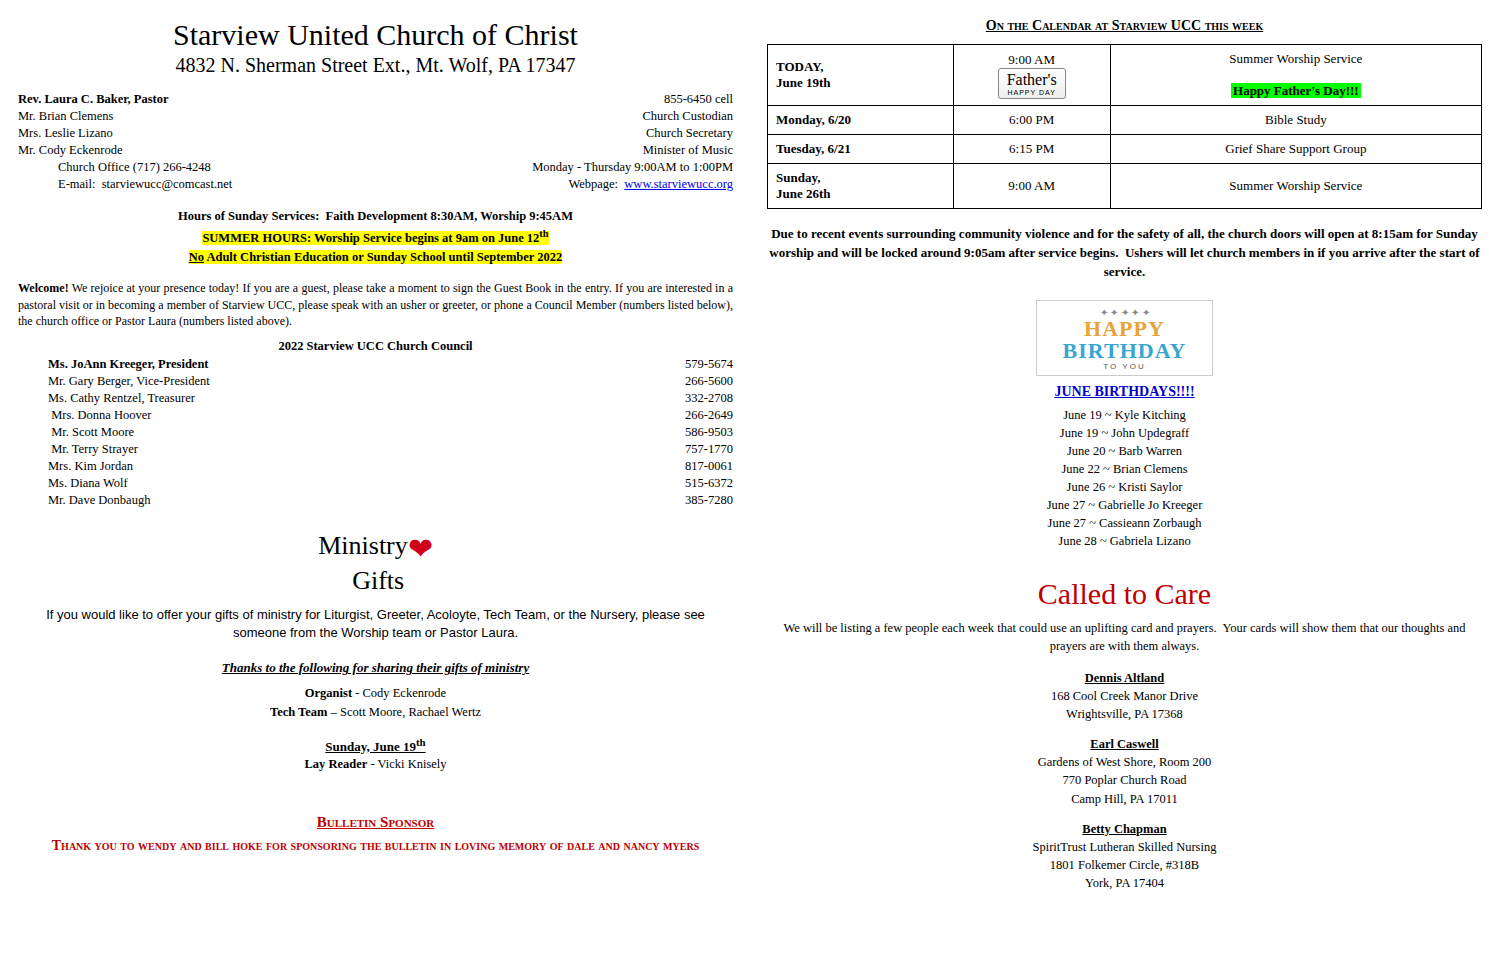Starview United Church of Christ
4832 N. Sherman Street Ext., Mt. Wolf, PA 17347
| Rev. Laura C. Baker, Pastor | 855-6450 cell |
| Mr. Brian Clemens | Church Custodian |
| Mrs. Leslie Lizano | Church Secretary |
| Mr. Cody Eckenrode | Minister of Music |
| Church Office (717) 266-4248 | Monday - Thursday 9:00AM to 1:00PM |
| E-mail: starviewucc@comcast.net | Webpage: www.starviewucc.org |
Hours of Sunday Services: Faith Development 8:30AM, Worship 9:45AM
SUMMER HOURS: Worship Service begins at 9am on June 12th
No Adult Christian Education or Sunday School until September 2022
Welcome! We rejoice at your presence today! If you are a guest, please take a moment to sign the Guest Book in the entry. If you are interested in a pastoral visit or in becoming a member of Starview UCC, please speak with an usher or greeter, or phone a Council Member (numbers listed below), the church office or Pastor Laura (numbers listed above).
2022 Starview UCC Church Council
| Ms. JoAnn Kreeger, President | 579-5674 |
| Mr. Gary Berger, Vice-President | 266-5600 |
| Ms. Cathy Rentzel, Treasurer | 332-2708 |
| Mrs. Donna Hoover | 266-2649 |
| Mr. Scott Moore | 586-9503 |
| Mr. Terry Strayer | 757-1770 |
| Mrs. Kim Jordan | 817-0061 |
| Ms. Diana Wolf | 515-6372 |
| Mr. Dave Donbaugh | 385-7280 |
Ministry❤ Gifts
If you would like to offer your gifts of ministry for Liturgist, Greeter, Acoloyte, Tech Team, or the Nursery, please see someone from the Worship team or Pastor Laura.
Thanks to the following for sharing their gifts of ministry
Organist - Cody Eckenrode
Tech Team – Scott Moore, Rachael Wertz
Sunday, June 19th
Lay Reader - Vicki Knisely
Bulletin Sponsor
Thank you to wendy and bill hoke for sponsoring the bulletin in loving memory of dale and nancy myers
On the Calendar at Starview UCC this week
| TODAY, June 19th | 9:00 AM Father's Happy Day | Summer Worship Service Happy Father's Day!!! |
| Monday, 6/20 | 6:00 PM | Bible Study |
| Tuesday, 6/21 | 6:15 PM | Grief Share Support Group |
| Sunday, June 26th | 9:00 AM | Summer Worship Service |
Due to recent events surrounding community violence and for the safety of all, the church doors will open at 8:15am for Sunday worship and will be locked around 9:05am after service begins. Ushers will let church members in if you arrive after the start of service.
✦ ✦ ✦ ✦ ✦
HAPPY
BIRTHDAY
TO YOU
JUNE BIRTHDAYS!!!!
June 19 ~ Kyle Kitching
June 19 ~ John Updegraff
June 20 ~ Barb Warren
June 22 ~ Brian Clemens
June 26 ~ Kristi Saylor
June 27 ~ Gabrielle Jo Kreeger
June 27 ~ Cassieann Zorbaugh
June 28 ~ Gabriela Lizano
Called to Care
We will be listing a few people each week that could use an uplifting card and prayers. Your cards will show them that our thoughts and prayers are with them always.
Dennis Altland
168 Cool Creek Manor Drive
Wrightsville, PA 17368
Earl Caswell
Gardens of West Shore, Room 200
770 Poplar Church Road
Camp Hill, PA 17011
Betty Chapman
SpiritTrust Lutheran Skilled Nursing
1801 Folkemer Circle, #318B
York, PA 17404